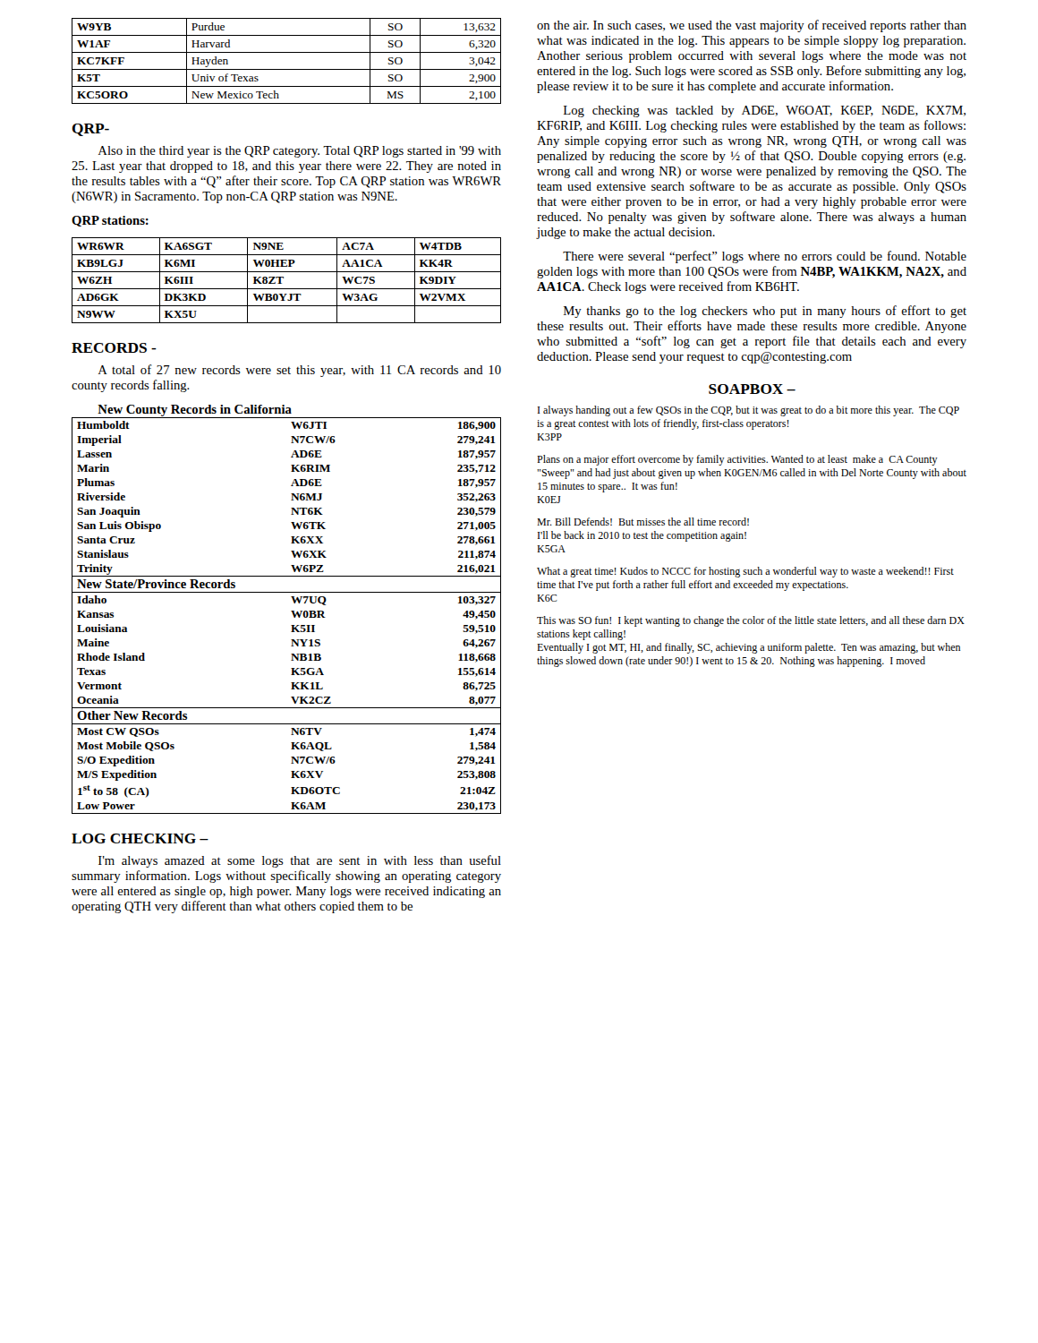| W9YB | Purdue | SO | 13,632 |
| W1AF | Harvard | SO | 6,320 |
| KC7KFF | Hayden | SO | 3,042 |
| K5T | Univ of Texas | SO | 2,900 |
| KC5ORO | New Mexico Tech | MS | 2,100 |
QRP-
Also in the third year is the QRP category. Total QRP logs started in '99 with 25. Last year that dropped to 18, and this year there were 22. They are noted in the results tables with a “Q” after their score. Top CA QRP station was WR6WR (N6WR) in Sacramento. Top non-CA QRP station was N9NE.
QRP stations:
| WR6WR | KA6SGT | N9NE | AC7A | W4TDB |
| KB9LGJ | K6MI | W0HEP | AA1CA | KK4R |
| W6ZH | K6III | K8ZT | WC7S | K9DIY |
| AD6GK | DK3KD | WB0YJT | W3AG | W2VMX |
| N9WW | KX5U | | | |
RECORDS -
A total of 27 new records were set this year, with 11 CA records and 10 county records falling.
New County Records in California
| Humboldt | W6JTI | 186,900 |
| Imperial | N7CW/6 | 279,241 |
| Lassen | AD6E | 187,957 |
| Marin | K6RIM | 235,712 |
| Plumas | AD6E | 187,957 |
| Riverside | N6MJ | 352,263 |
| San Joaquin | NT6K | 230,579 |
| San Luis Obispo | W6TK | 271,005 |
| Santa Cruz | K6XX | 278,661 |
| Stanislaus | W6XK | 211,874 |
| Trinity | W6PZ | 216,021 |
| New State/Province Records |
| Idaho | W7UQ | 103,327 |
| Kansas | W0BR | 49,450 |
| Louisiana | K5II | 59,510 |
| Maine | NY1S | 64,267 |
| Rhode Island | NB1B | 118,668 |
| Texas | K5GA | 155,614 |
| Vermont | KK1L | 86,725 |
| Oceania | VK2CZ | 8,077 |
| Other New Records |
| Most CW QSOs | N6TV | 1,474 |
| Most Mobile QSOs | K6AQL | 1,584 |
| S/O Expedition | N7CW/6 | 279,241 |
| M/S Expedition | K6XV | 253,808 |
| 1 st to 58 (CA) | KD6OTC | 21:04Z |
| Low Power | K6AM | 230,173 |
LOG CHECKING –
I'm always amazed at some logs that are sent in with less than useful summary information. Logs without specifically showing an operating category were all entered as single op, high power. Many logs were received indicating an operating QTH very different than what others copied them to be
on the air. In such cases, we used the vast majority of received reports rather than what was indicated in the log. This appears to be simple sloppy log preparation. Another serious problem occurred with several logs where the mode was not entered in the log. Such logs were scored as SSB only. Before submitting any log, please review it to be sure it has complete and accurate information.
Log checking was tackled by AD6E, W6OAT, K6EP, N6DE, KX7M, KF6RIP, and K6III. Log checking rules were established by the team as follows: Any simple copying error such as wrong NR, wrong QTH, or wrong call was penalized by reducing the score by ½ of that QSO. Double copying errors (e.g. wrong call and wrong NR) or worse were penalized by removing the QSO. The team used extensive search software to be as accurate as possible. Only QSOs that were either proven to be in error, or had a very highly probable error were reduced. No penalty was given by software alone. There was always a human judge to make the actual decision.
There were several “perfect” logs where no errors could be found. Notable golden logs with more than 100 QSOs were from N4BP, WA1KKM, NA2X, and AA1CA. Check logs were received from KB6HT.
My thanks go to the log checkers who put in many hours of effort to get these results out. Their efforts have made these results more credible. Anyone who submitted a “soft” log can get a report file that details each and every deduction. Please send your request to cqp@contesting.com
SOAPBOX –
I always handing out a few QSOs in the CQP, but it was great to do a bit more this year. The CQP is a great contest with lots of friendly, first-class operators! K3PP
Plans on a major effort overcome by family activities. Wanted to at least make a CA County "Sweep" and had just about given up when K0GEN/M6 called in with Del Norte County with about 15 minutes to spare.. It was fun! K0EJ
Mr. Bill Defends! But misses the all time record!
I'll be back in 2010 to test the competition again! K5GA
What a great time! Kudos to NCCC for hosting such a wonderful way to waste a weekend!! First time that I've put forth a rather full effort and exceeded my expectations. K6C
This was SO fun! I kept wanting to change the color of the little state letters, and all these darn DX stations kept calling!
Eventually I got MT, HI, and finally, SC, achieving a uniform palette. Ten was amazing, but when things slowed down (rate under 90!) I went to 15 & 20. Nothing was happening. I moved